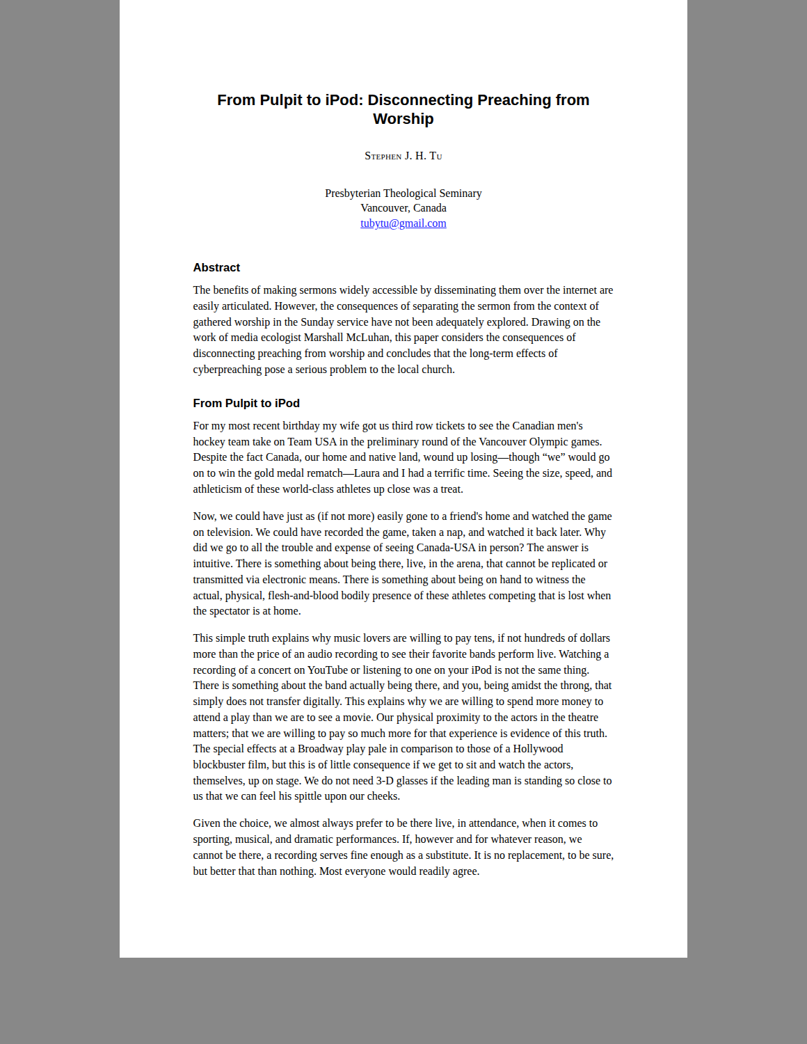From Pulpit to iPod: Disconnecting Preaching from Worship
Stephen J. H. Tu
Presbyterian Theological Seminary
Vancouver, Canada
tubytu@gmail.com
Abstract
The benefits of making sermons widely accessible by disseminating them over the internet are easily articulated. However, the consequences of separating the sermon from the context of gathered worship in the Sunday service have not been adequately explored. Drawing on the work of media ecologist Marshall McLuhan, this paper considers the consequences of disconnecting preaching from worship and concludes that the long-term effects of cyberpreaching pose a serious problem to the local church.
From Pulpit to iPod
For my most recent birthday my wife got us third row tickets to see the Canadian men's hockey team take on Team USA in the preliminary round of the Vancouver Olympic games. Despite the fact Canada, our home and native land, wound up losing—though “we” would go on to win the gold medal rematch—Laura and I had a terrific time. Seeing the size, speed, and athleticism of these world-class athletes up close was a treat.
Now, we could have just as (if not more) easily gone to a friend's home and watched the game on television. We could have recorded the game, taken a nap, and watched it back later. Why did we go to all the trouble and expense of seeing Canada-USA in person? The answer is intuitive. There is something about being there, live, in the arena, that cannot be replicated or transmitted via electronic means. There is something about being on hand to witness the actual, physical, flesh-and-blood bodily presence of these athletes competing that is lost when the spectator is at home.
This simple truth explains why music lovers are willing to pay tens, if not hundreds of dollars more than the price of an audio recording to see their favorite bands perform live. Watching a recording of a concert on YouTube or listening to one on your iPod is not the same thing. There is something about the band actually being there, and you, being amidst the throng, that simply does not transfer digitally. This explains why we are willing to spend more money to attend a play than we are to see a movie. Our physical proximity to the actors in the theatre matters; that we are willing to pay so much more for that experience is evidence of this truth. The special effects at a Broadway play pale in comparison to those of a Hollywood blockbuster film, but this is of little consequence if we get to sit and watch the actors, themselves, up on stage. We do not need 3-D glasses if the leading man is standing so close to us that we can feel his spittle upon our cheeks.
Given the choice, we almost always prefer to be there live, in attendance, when it comes to sporting, musical, and dramatic performances. If, however and for whatever reason, we cannot be there, a recording serves fine enough as a substitute. It is no replacement, to be sure, but better that than nothing. Most everyone would readily agree.